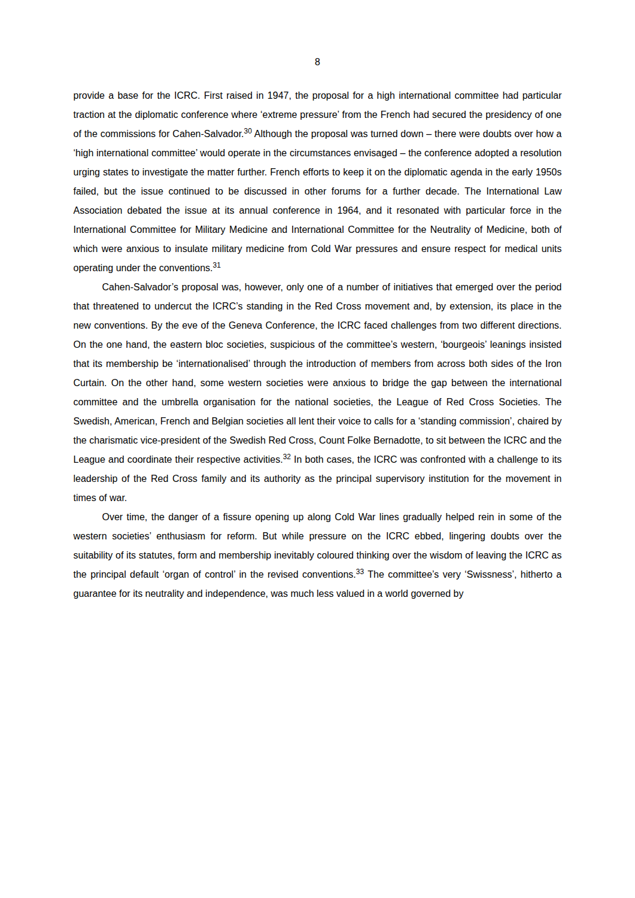8
provide a base for the ICRC. First raised in 1947, the proposal for a high international committee had particular traction at the diplomatic conference where ‘extreme pressure’ from the French had secured the presidency of one of the commissions for Cahen-Salvador.30 Although the proposal was turned down – there were doubts over how a ‘high international committee’ would operate in the circumstances envisaged – the conference adopted a resolution urging states to investigate the matter further. French efforts to keep it on the diplomatic agenda in the early 1950s failed, but the issue continued to be discussed in other forums for a further decade. The International Law Association debated the issue at its annual conference in 1964, and it resonated with particular force in the International Committee for Military Medicine and International Committee for the Neutrality of Medicine, both of which were anxious to insulate military medicine from Cold War pressures and ensure respect for medical units operating under the conventions.31
Cahen-Salvador’s proposal was, however, only one of a number of initiatives that emerged over the period that threatened to undercut the ICRC’s standing in the Red Cross movement and, by extension, its place in the new conventions. By the eve of the Geneva Conference, the ICRC faced challenges from two different directions. On the one hand, the eastern bloc societies, suspicious of the committee’s western, ‘bourgeois’ leanings insisted that its membership be ‘internationalised’ through the introduction of members from across both sides of the Iron Curtain. On the other hand, some western societies were anxious to bridge the gap between the international committee and the umbrella organisation for the national societies, the League of Red Cross Societies. The Swedish, American, French and Belgian societies all lent their voice to calls for a ‘standing commission’, chaired by the charismatic vice-president of the Swedish Red Cross, Count Folke Bernadotte, to sit between the ICRC and the League and coordinate their respective activities.32 In both cases, the ICRC was confronted with a challenge to its leadership of the Red Cross family and its authority as the principal supervisory institution for the movement in times of war.
Over time, the danger of a fissure opening up along Cold War lines gradually helped rein in some of the western societies’ enthusiasm for reform. But while pressure on the ICRC ebbed, lingering doubts over the suitability of its statutes, form and membership inevitably coloured thinking over the wisdom of leaving the ICRC as the principal default ‘organ of control’ in the revised conventions.33 The committee’s very ‘Swissness’, hitherto a guarantee for its neutrality and independence, was much less valued in a world governed by